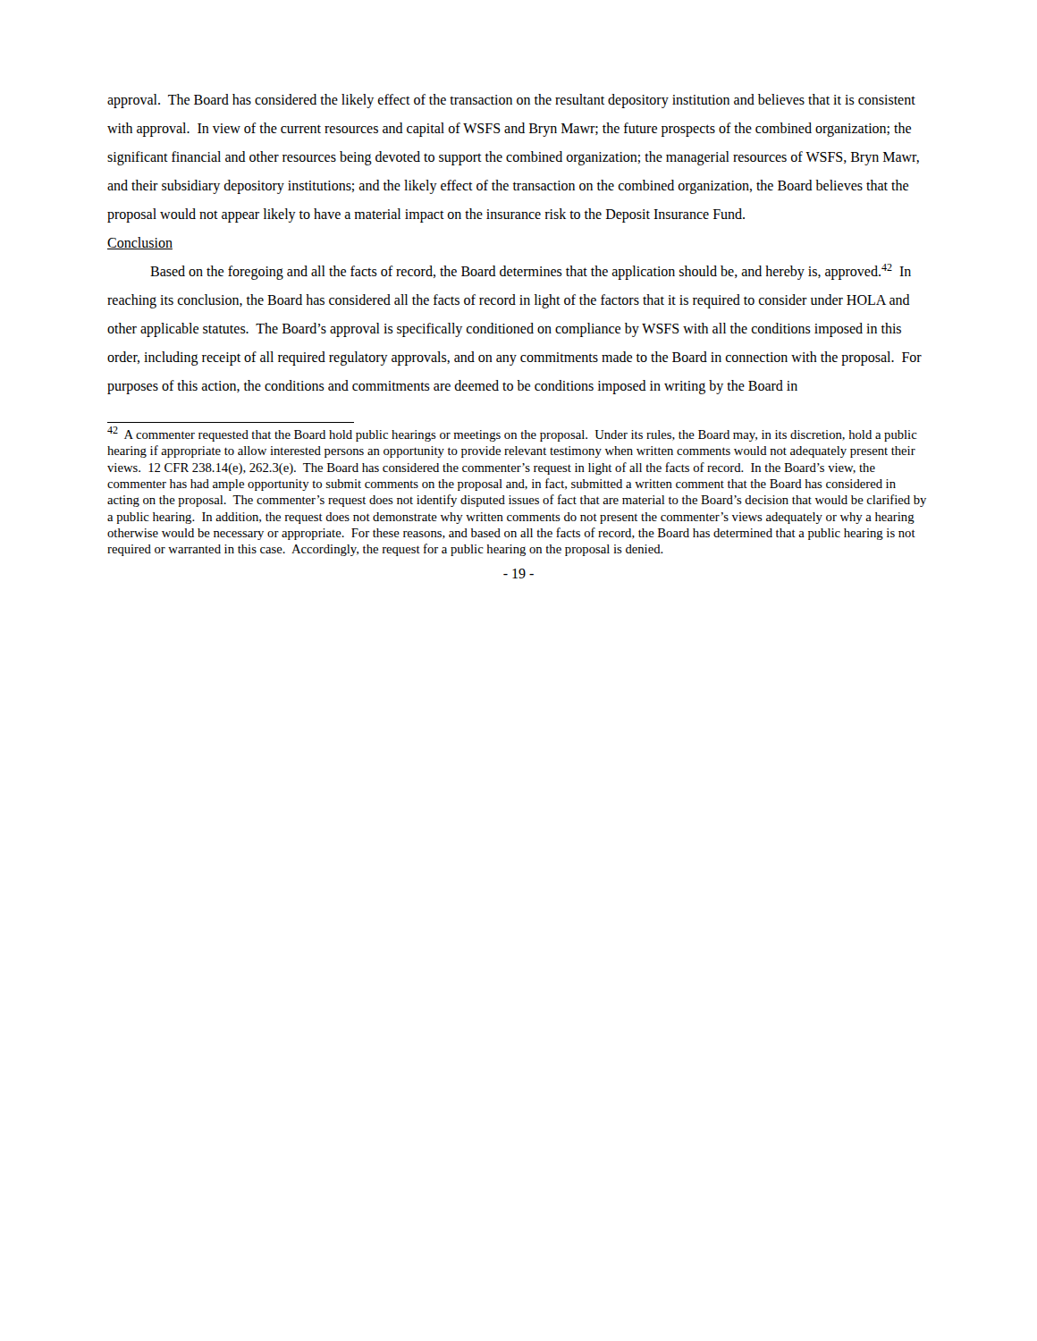approval. The Board has considered the likely effect of the transaction on the resultant depository institution and believes that it is consistent with approval. In view of the current resources and capital of WSFS and Bryn Mawr; the future prospects of the combined organization; the significant financial and other resources being devoted to support the combined organization; the managerial resources of WSFS, Bryn Mawr, and their subsidiary depository institutions; and the likely effect of the transaction on the combined organization, the Board believes that the proposal would not appear likely to have a material impact on the insurance risk to the Deposit Insurance Fund.
Conclusion
Based on the foregoing and all the facts of record, the Board determines that the application should be, and hereby is, approved.42 In reaching its conclusion, the Board has considered all the facts of record in light of the factors that it is required to consider under HOLA and other applicable statutes. The Board’s approval is specifically conditioned on compliance by WSFS with all the conditions imposed in this order, including receipt of all required regulatory approvals, and on any commitments made to the Board in connection with the proposal. For purposes of this action, the conditions and commitments are deemed to be conditions imposed in writing by the Board in
42 A commenter requested that the Board hold public hearings or meetings on the proposal. Under its rules, the Board may, in its discretion, hold a public hearing if appropriate to allow interested persons an opportunity to provide relevant testimony when written comments would not adequately present their views. 12 CFR 238.14(e), 262.3(e). The Board has considered the commenter’s request in light of all the facts of record. In the Board’s view, the commenter has had ample opportunity to submit comments on the proposal and, in fact, submitted a written comment that the Board has considered in acting on the proposal. The commenter’s request does not identify disputed issues of fact that are material to the Board’s decision that would be clarified by a public hearing. In addition, the request does not demonstrate why written comments do not present the commenter’s views adequately or why a hearing otherwise would be necessary or appropriate. For these reasons, and based on all the facts of record, the Board has determined that a public hearing is not required or warranted in this case. Accordingly, the request for a public hearing on the proposal is denied.
- 19 -